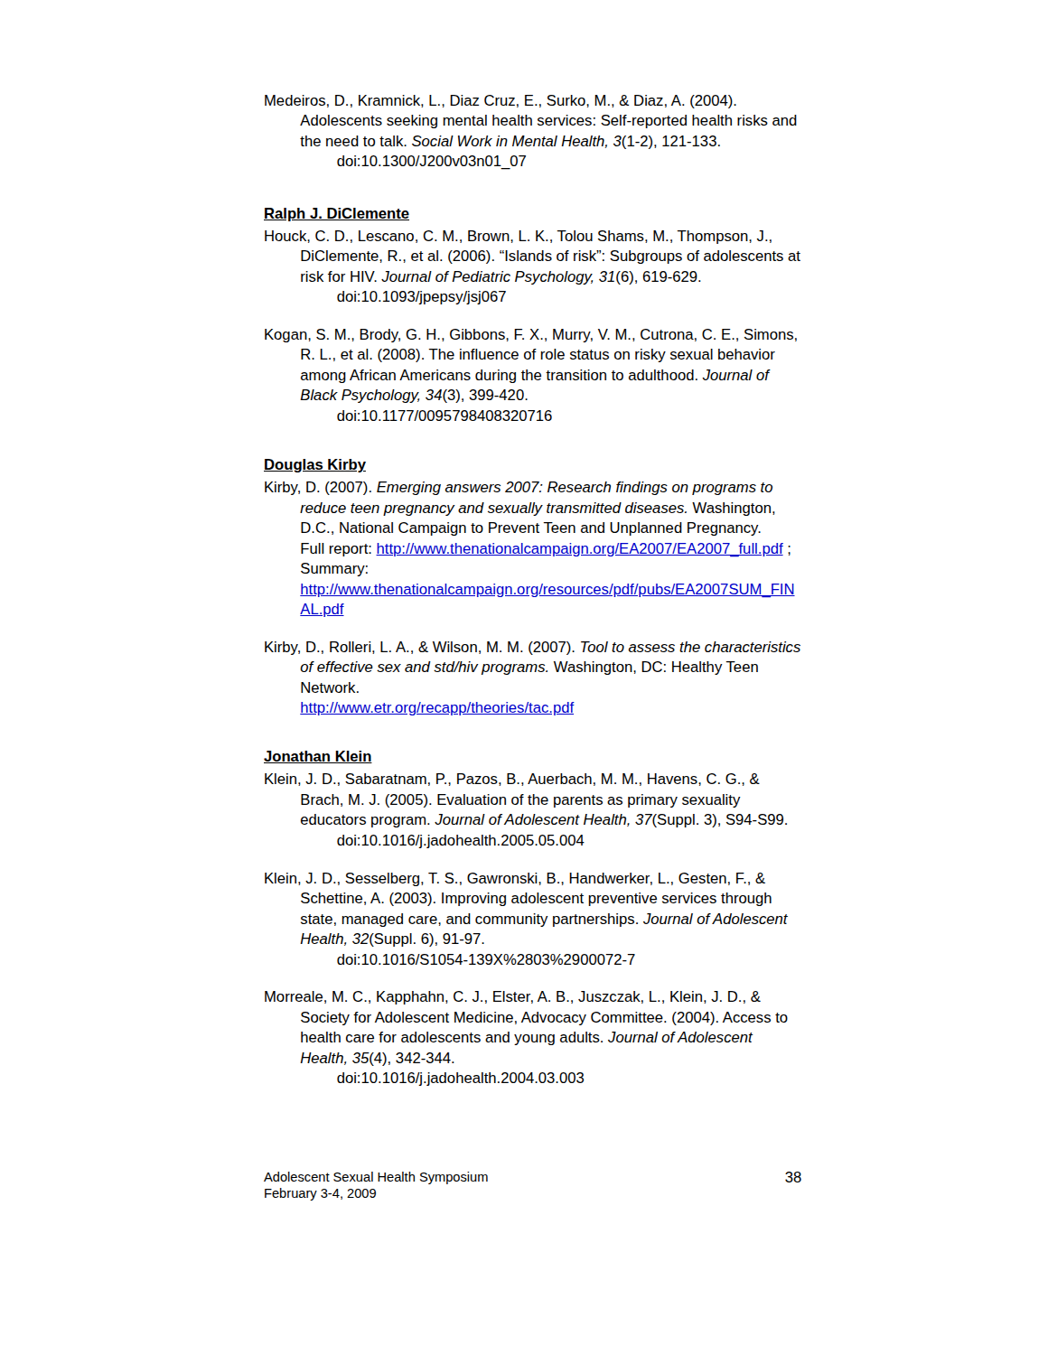Medeiros, D., Kramnick, L., Diaz Cruz, E., Surko, M., & Diaz, A. (2004). Adolescents seeking mental health services: Self-reported health risks and the need to talk. Social Work in Mental Health, 3(1-2), 121-133. doi:10.1300/J200v03n01_07
Ralph J. DiClemente
Houck, C. D., Lescano, C. M., Brown, L. K., Tolou Shams, M., Thompson, J., DiClemente, R., et al. (2006). “Islands of risk”: Subgroups of adolescents at risk for HIV. Journal of Pediatric Psychology, 31(6), 619-629. doi:10.1093/jpepsy/jsj067
Kogan, S. M., Brody, G. H., Gibbons, F. X., Murry, V. M., Cutrona, C. E., Simons, R. L., et al. (2008). The influence of role status on risky sexual behavior among African Americans during the transition to adulthood. Journal of Black Psychology, 34(3), 399-420. doi:10.1177/0095798408320716
Douglas Kirby
Kirby, D. (2007). Emerging answers 2007: Research findings on programs to reduce teen pregnancy and sexually transmitted diseases. Washington, D.C., National Campaign to Prevent Teen and Unplanned Pregnancy. Full report: http://www.thenationalcampaign.org/EA2007/EA2007_full.pdf ; Summary: http://www.thenationalcampaign.org/resources/pdf/pubs/EA2007SUM_FINAL.pdf
Kirby, D., Rolleri, L. A., & Wilson, M. M. (2007). Tool to assess the characteristics of effective sex and std/hiv programs. Washington, DC: Healthy Teen Network. http://www.etr.org/recapp/theories/tac.pdf
Jonathan Klein
Klein, J. D., Sabaratnam, P., Pazos, B., Auerbach, M. M., Havens, C. G., & Brach, M. J. (2005). Evaluation of the parents as primary sexuality educators program. Journal of Adolescent Health, 37(Suppl. 3), S94-S99. doi:10.1016/j.jadohealth.2005.05.004
Klein, J. D., Sesselberg, T. S., Gawronski, B., Handwerker, L., Gesten, F., & Schettine, A. (2003). Improving adolescent preventive services through state, managed care, and community partnerships. Journal of Adolescent Health, 32(Suppl. 6), 91-97. doi:10.1016/S1054-139X%2803%2900072-7
Morreale, M. C., Kapphahn, C. J., Elster, A. B., Juszczak, L., Klein, J. D., & Society for Adolescent Medicine, Advocacy Committee. (2004). Access to health care for adolescents and young adults. Journal of Adolescent Health, 35(4), 342-344. doi:10.1016/j.jadohealth.2004.03.003
Adolescent Sexual Health Symposium
February 3-4, 2009
38